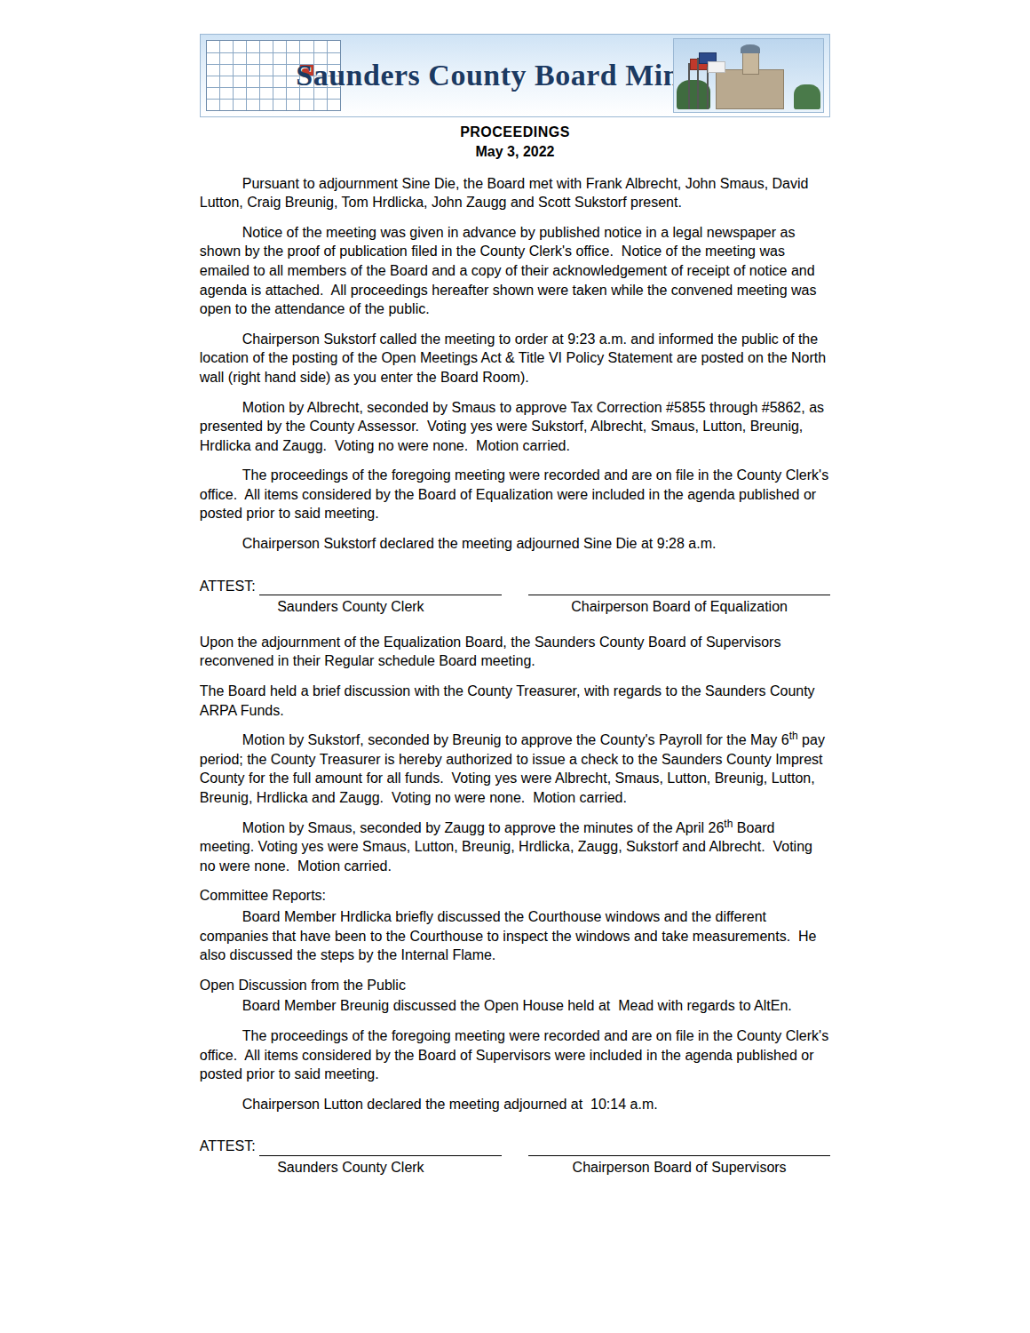Saunders County Board Minutes
PROCEEDINGS
May 3, 2022
Pursuant to adjournment Sine Die, the Board met with Frank Albrecht, John Smaus, David Lutton, Craig Breunig, Tom Hrdlicka, John Zaugg and Scott Sukstorf present.
Notice of the meeting was given in advance by published notice in a legal newspaper as shown by the proof of publication filed in the County Clerk's office. Notice of the meeting was emailed to all members of the Board and a copy of their acknowledgement of receipt of notice and agenda is attached. All proceedings hereafter shown were taken while the convened meeting was open to the attendance of the public.
Chairperson Sukstorf called the meeting to order at 9:23 a.m. and informed the public of the location of the posting of the Open Meetings Act & Title VI Policy Statement are posted on the North wall (right hand side) as you enter the Board Room).
Motion by Albrecht, seconded by Smaus to approve Tax Correction #5855 through #5862, as presented by the County Assessor. Voting yes were Sukstorf, Albrecht, Smaus, Lutton, Breunig, Hrdlicka and Zaugg. Voting no were none. Motion carried.
The proceedings of the foregoing meeting were recorded and are on file in the County Clerk's office. All items considered by the Board of Equalization were included in the agenda published or posted prior to said meeting.
Chairperson Sukstorf declared the meeting adjourned Sine Die at 9:28 a.m.
ATTEST:
Saunders County Clerk
Chairperson Board of Equalization
Upon the adjournment of the Equalization Board, the Saunders County Board of Supervisors reconvened in their Regular schedule Board meeting.
The Board held a brief discussion with the County Treasurer, with regards to the Saunders County ARPA Funds.
Motion by Sukstorf, seconded by Breunig to approve the County's Payroll for the May 6th pay period; the County Treasurer is hereby authorized to issue a check to the Saunders County Imprest County for the full amount for all funds. Voting yes were Albrecht, Smaus, Lutton, Breunig, Lutton, Breunig, Hrdlicka and Zaugg. Voting no were none. Motion carried.
Motion by Smaus, seconded by Zaugg to approve the minutes of the April 26th Board meeting. Voting yes were Smaus, Lutton, Breunig, Hrdlicka, Zaugg, Sukstorf and Albrecht. Voting no were none. Motion carried.
Committee Reports:
Board Member Hrdlicka briefly discussed the Courthouse windows and the different companies that have been to the Courthouse to inspect the windows and take measurements. He also discussed the steps by the Internal Flame.
Open Discussion from the Public
Board Member Breunig discussed the Open House held at Mead with regards to AltEn.
The proceedings of the foregoing meeting were recorded and are on file in the County Clerk's office. All items considered by the Board of Supervisors were included in the agenda published or posted prior to said meeting.
Chairperson Lutton declared the meeting adjourned at 10:14 a.m.
ATTEST:
Saunders County Clerk
Chairperson Board of Supervisors